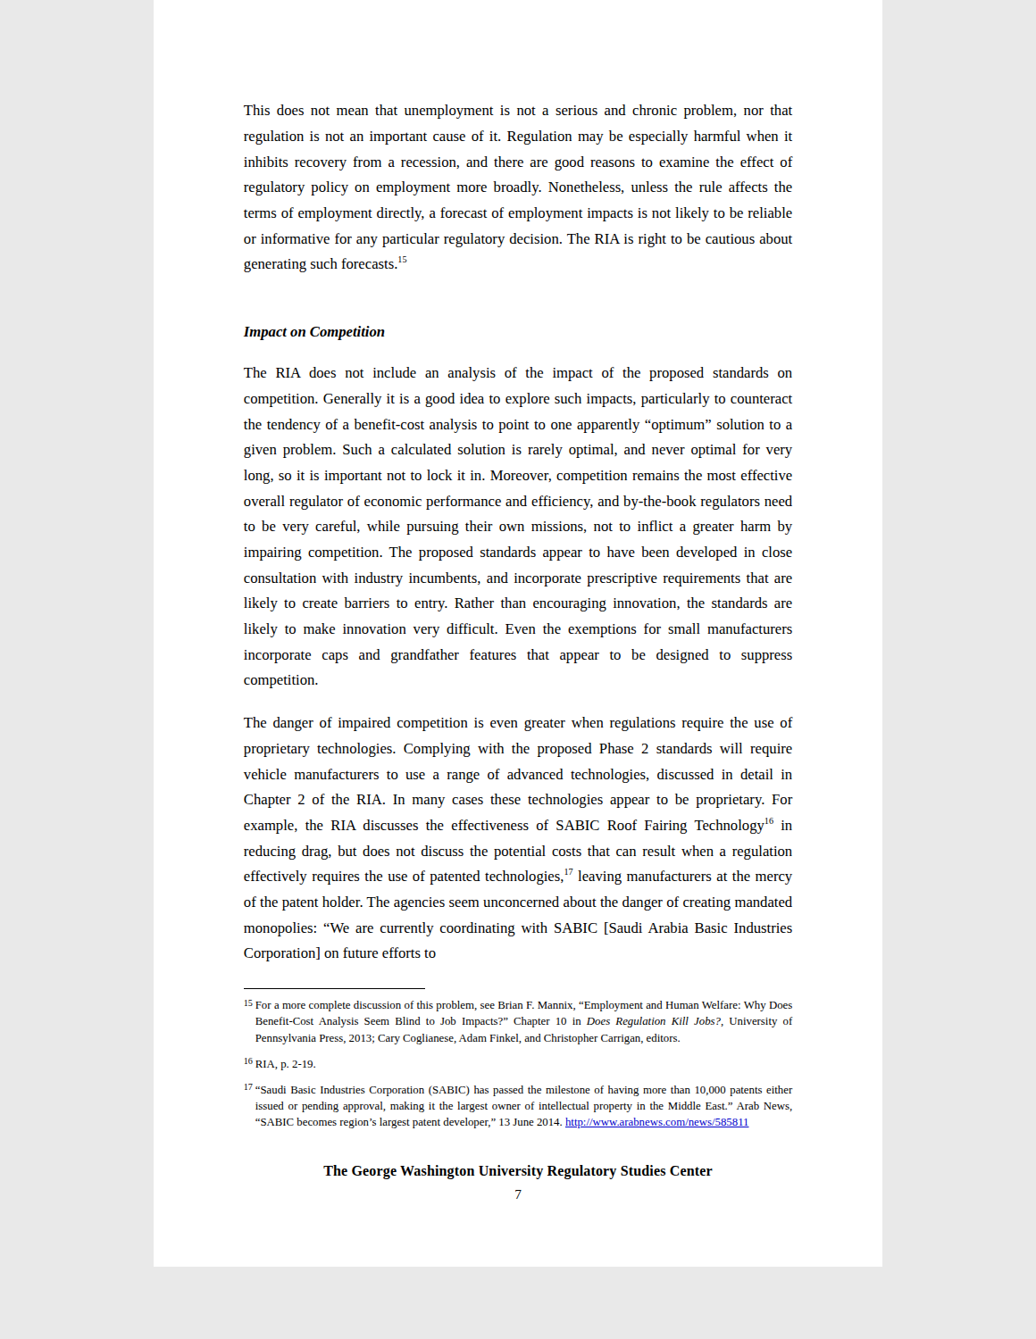This does not mean that unemployment is not a serious and chronic problem, nor that regulation is not an important cause of it. Regulation may be especially harmful when it inhibits recovery from a recession, and there are good reasons to examine the effect of regulatory policy on employment more broadly. Nonetheless, unless the rule affects the terms of employment directly, a forecast of employment impacts is not likely to be reliable or informative for any particular regulatory decision. The RIA is right to be cautious about generating such forecasts.15
Impact on Competition
The RIA does not include an analysis of the impact of the proposed standards on competition. Generally it is a good idea to explore such impacts, particularly to counteract the tendency of a benefit-cost analysis to point to one apparently “optimum” solution to a given problem. Such a calculated solution is rarely optimal, and never optimal for very long, so it is important not to lock it in. Moreover, competition remains the most effective overall regulator of economic performance and efficiency, and by-the-book regulators need to be very careful, while pursuing their own missions, not to inflict a greater harm by impairing competition. The proposed standards appear to have been developed in close consultation with industry incumbents, and incorporate prescriptive requirements that are likely to create barriers to entry. Rather than encouraging innovation, the standards are likely to make innovation very difficult. Even the exemptions for small manufacturers incorporate caps and grandfather features that appear to be designed to suppress competition.
The danger of impaired competition is even greater when regulations require the use of proprietary technologies. Complying with the proposed Phase 2 standards will require vehicle manufacturers to use a range of advanced technologies, discussed in detail in Chapter 2 of the RIA. In many cases these technologies appear to be proprietary. For example, the RIA discusses the effectiveness of SABIC Roof Fairing Technology16 in reducing drag, but does not discuss the potential costs that can result when a regulation effectively requires the use of patented technologies,17 leaving manufacturers at the mercy of the patent holder. The agencies seem unconcerned about the danger of creating mandated monopolies: “We are currently coordinating with SABIC [Saudi Arabia Basic Industries Corporation] on future efforts to
15 For a more complete discussion of this problem, see Brian F. Mannix, “Employment and Human Welfare: Why Does Benefit-Cost Analysis Seem Blind to Job Impacts?” Chapter 10 in Does Regulation Kill Jobs?, University of Pennsylvania Press, 2013; Cary Coglianese, Adam Finkel, and Christopher Carrigan, editors.
16 RIA, p. 2-19.
17 “Saudi Basic Industries Corporation (SABIC) has passed the milestone of having more than 10,000 patents either issued or pending approval, making it the largest owner of intellectual property in the Middle East.” Arab News, “SABIC becomes region’s largest patent developer,” 13 June 2014. http://www.arabnews.com/news/585811
The George Washington University Regulatory Studies Center
7